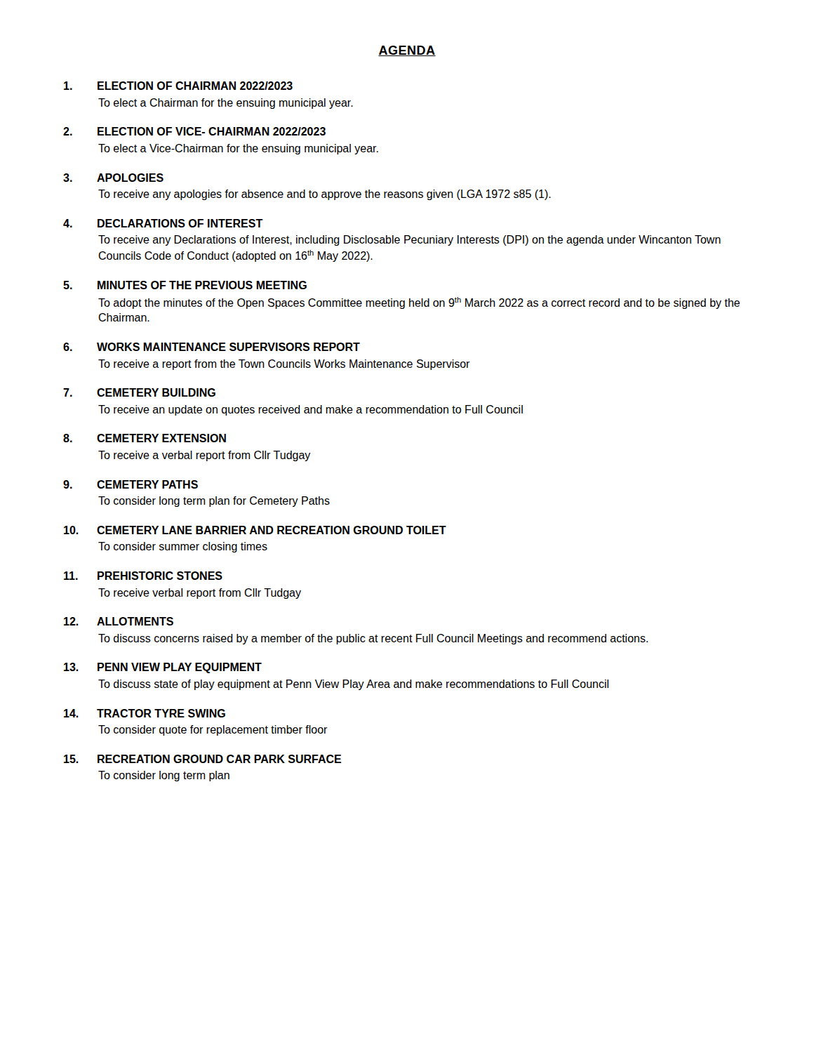AGENDA
Election of Chairman 2022/2023
To elect a Chairman for the ensuing municipal year.
Election of Vice- Chairman 2022/2023
To elect a Vice-Chairman for the ensuing municipal year.
Apologies
To receive any apologies for absence and to approve the reasons given (LGA 1972 s85 (1).
Declarations of Interest
To receive any Declarations of Interest, including Disclosable Pecuniary Interests (DPI) on the agenda under Wincanton Town Councils Code of Conduct (adopted on 16th May 2022).
Minutes of the Previous Meeting
To adopt the minutes of the Open Spaces Committee meeting held on 9th March 2022 as a correct record and to be signed by the Chairman.
Works Maintenance Supervisors Report
To receive a report from the Town Councils Works Maintenance Supervisor
Cemetery Building
To receive an update on quotes received and make a recommendation to Full Council
Cemetery Extension
To receive a verbal report from Cllr Tudgay
Cemetery Paths
To consider long term plan for Cemetery Paths
Cemetery Lane Barrier and Recreation Ground Toilet
To consider summer closing times
Prehistoric Stones
To receive verbal report from Cllr Tudgay
Allotments
To discuss concerns raised by a member of the public at recent Full Council Meetings and recommend actions.
Penn View Play Equipment
To discuss state of play equipment at Penn View Play Area and make recommendations to Full Council
Tractor Tyre Swing
To consider quote for replacement timber floor
Recreation Ground Car Park Surface
To consider long term plan